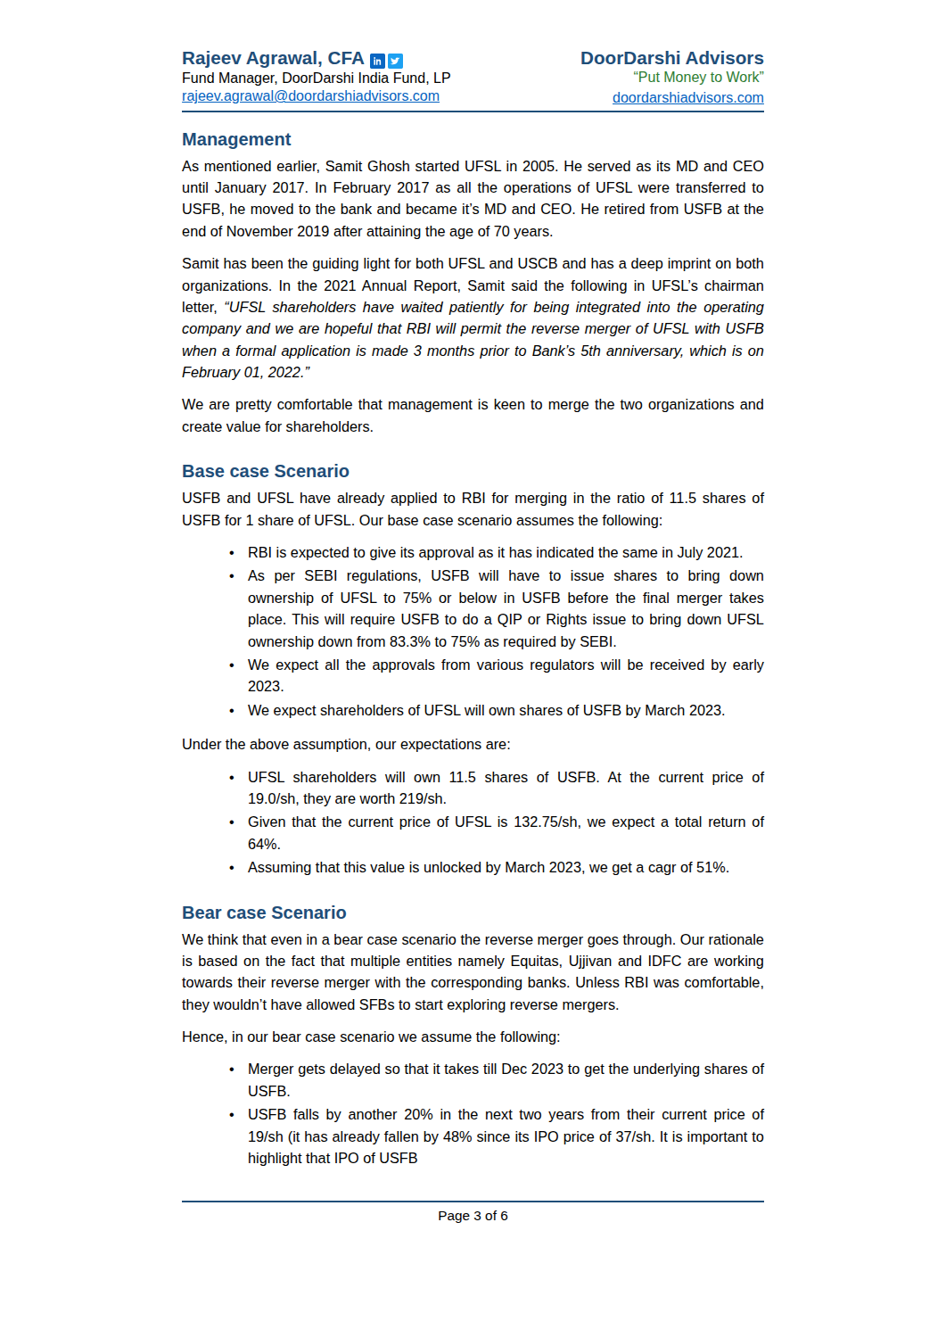| Rajeev Agrawal, CFA Fund Manager, DoorDarshi India Fund, LP rajeev.agrawal@doordarshiadvisors.com | DoorDarshi Advisors “Put Money to Work” doordarshiadvisors.com |
Management
As mentioned earlier, Samit Ghosh started UFSL in 2005. He served as its MD and CEO until January 2017. In February 2017 as all the operations of UFSL were transferred to USFB, he moved to the bank and became it’s MD and CEO. He retired from USFB at the end of November 2019 after attaining the age of 70 years.
Samit has been the guiding light for both UFSL and USCB and has a deep imprint on both organizations. In the 2021 Annual Report, Samit said the following in UFSL’s chairman letter, “UFSL shareholders have waited patiently for being integrated into the operating company and we are hopeful that RBI will permit the reverse merger of UFSL with USFB when a formal application is made 3 months prior to Bank’s 5th anniversary, which is on February 01, 2022.”
We are pretty comfortable that management is keen to merge the two organizations and create value for shareholders.
Base case Scenario
USFB and UFSL have already applied to RBI for merging in the ratio of 11.5 shares of USFB for 1 share of UFSL. Our base case scenario assumes the following:
RBI is expected to give its approval as it has indicated the same in July 2021.
As per SEBI regulations, USFB will have to issue shares to bring down ownership of UFSL to 75% or below in USFB before the final merger takes place. This will require USFB to do a QIP or Rights issue to bring down UFSL ownership down from 83.3% to 75% as required by SEBI.
We expect all the approvals from various regulators will be received by early 2023.
We expect shareholders of UFSL will own shares of USFB by March 2023.
Under the above assumption, our expectations are:
UFSL shareholders will own 11.5 shares of USFB. At the current price of 19.0/sh, they are worth 219/sh.
Given that the current price of UFSL is 132.75/sh, we expect a total return of 64%.
Assuming that this value is unlocked by March 2023, we get a cagr of 51%.
Bear case Scenario
We think that even in a bear case scenario the reverse merger goes through. Our rationale is based on the fact that multiple entities namely Equitas, Ujjivan and IDFC are working towards their reverse merger with the corresponding banks. Unless RBI was comfortable, they wouldn’t have allowed SFBs to start exploring reverse mergers.
Hence, in our bear case scenario we assume the following:
Merger gets delayed so that it takes till Dec 2023 to get the underlying shares of USFB.
USFB falls by another 20% in the next two years from their current price of 19/sh (it has already fallen by 48% since its IPO price of 37/sh. It is important to highlight that IPO of USFB
Page 3 of 6